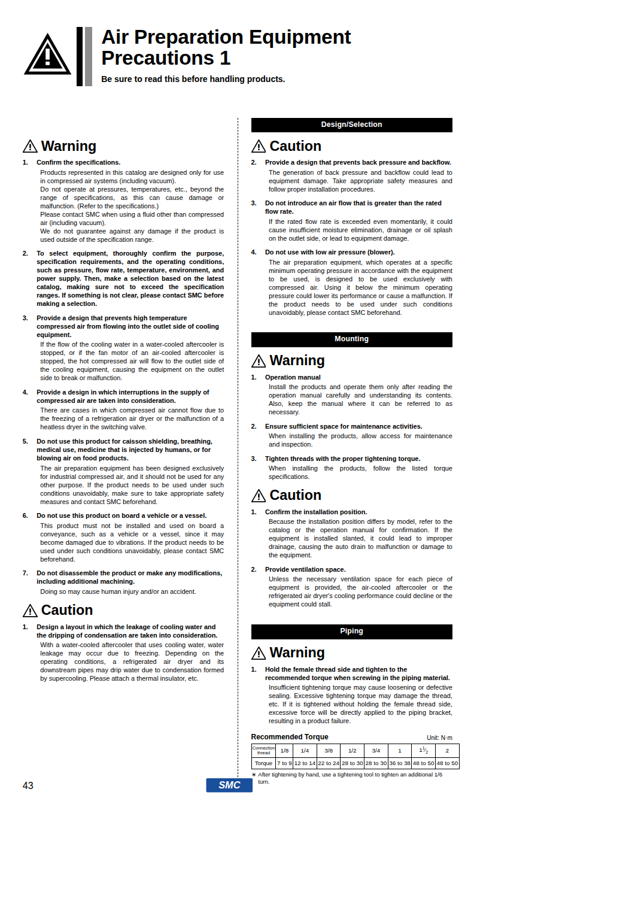Air Preparation Equipment
Precautions 1
Be sure to read this before handling products.
Warning
1. Confirm the specifications.
Products represented in this catalog are designed only for use in compressed air systems (including vacuum).
Do not operate at pressures, temperatures, etc., beyond the range of specifications, as this can cause damage or malfunction. (Refer to the specifications.)
Please contact SMC when using a fluid other than compressed air (including vacuum).
We do not guarantee against any damage if the product is used outside of the specification range.
2.
To select equipment, thoroughly confirm the purpose, specification requirements, and the operating conditions, such as pressure, flow rate, temperature, environment, and power supply. Then, make a selection based on the latest catalog, making sure not to exceed the specification ranges. If something is not clear, please contact SMC before making a selection.
3. Provide a design that prevents high temperature compressed air from flowing into the outlet side of cooling equipment.
If the flow of the cooling water in a water-cooled aftercooler is stopped, or if the fan motor of an air-cooled aftercooler is stopped, the hot compressed air will flow to the outlet side of the cooling equipment, causing the equipment on the outlet side to break or malfunction.
4. Provide a design in which interruptions in the supply of compressed air are taken into consideration.
There are cases in which compressed air cannot flow due to the freezing of a refrigeration air dryer or the malfunction of a heatless dryer in the switching valve.
5. Do not use this product for caisson shielding, breathing, medical use, medicine that is injected by humans, or for blowing air on food products.
The air preparation equipment has been designed exclusively for industrial compressed air, and it should not be used for any other purpose. If the product needs to be used under such conditions unavoidably, make sure to take appropriate safety measures and contact SMC beforehand.
6. Do not use this product on board a vehicle or a vessel.
This product must not be installed and used on board a conveyance, such as a vehicle or a vessel, since it may become damaged due to vibrations. If the product needs to be used under such conditions unavoidably, please contact SMC beforehand.
7. Do not disassemble the product or make any modifications, including additional machining.
Doing so may cause human injury and/or an accident.
Caution
1. Design a layout in which the leakage of cooling water and the dripping of condensation are taken into consideration.
With a water-cooled aftercooler that uses cooling water, water leakage may occur due to freezing. Depending on the operating conditions, a refrigerated air dryer and its downstream pipes may drip water due to condensation formed by supercooling. Please attach a thermal insulator, etc.
Design/Selection
Caution
2. Provide a design that prevents back pressure and backflow.
The generation of back pressure and backflow could lead to equipment damage. Take appropriate safety measures and follow proper installation procedures.
3. Do not introduce an air flow that is greater than the rated flow rate.
If the rated flow rate is exceeded even momentarily, it could cause insufficient moisture elimination, drainage or oil splash on the outlet side, or lead to equipment damage.
4. Do not use with low air pressure (blower).
The air preparation equipment, which operates at a specific minimum operating pressure in accordance with the equipment to be used, is designed to be used exclusively with compressed air. Using it below the minimum operating pressure could lower its performance or cause a malfunction. If the product needs to be used under such conditions unavoidably, please contact SMC beforehand.
Mounting
Warning
1. Operation manual
Install the products and operate them only after reading the operation manual carefully and understanding its contents. Also, keep the manual where it can be referred to as necessary.
2. Ensure sufficient space for maintenance activities.
When installing the products, allow access for maintenance and inspection.
3. Tighten threads with the proper tightening torque.
When installing the products, follow the listed torque specifications.
Caution
1. Confirm the installation position.
Because the installation position differs by model, refer to the catalog or the operation manual for confirmation. If the equipment is installed slanted, it could lead to improper drainage, causing the auto drain to malfunction or damage to the equipment.
2. Provide ventilation space.
Unless the necessary ventilation space for each piece of equipment is provided, the air-cooled aftercooler or the refrigerated air dryer's cooling performance could decline or the equipment could stall.
Piping
Warning
1. Hold the female thread side and tighten to the recommended torque when screwing in the piping material.
Insufficient tightening torque may cause loosening or defective sealing. Excessive tightening torque may damage the thread, etc. If it is tightened without holding the female thread side, excessive force will be directly applied to the piping bracket, resulting in a product failure.
Recommended Torque Unit: N·m
| Connection thread | 1/8 | 1/4 | 3/8 | 1/2 | 3/4 | 1 | 1 1 ⁄ 2 | 2 |
| Torque | 7 to 9 | 12 to 14 | 22 to 24 | 28 to 30 | 28 to 30 | 36 to 38 | 48 to 50 | 48 to 50 |
∗ After tightening by hand, use a tightening tool to tighten an additional 1/6 turn.
43
SMC